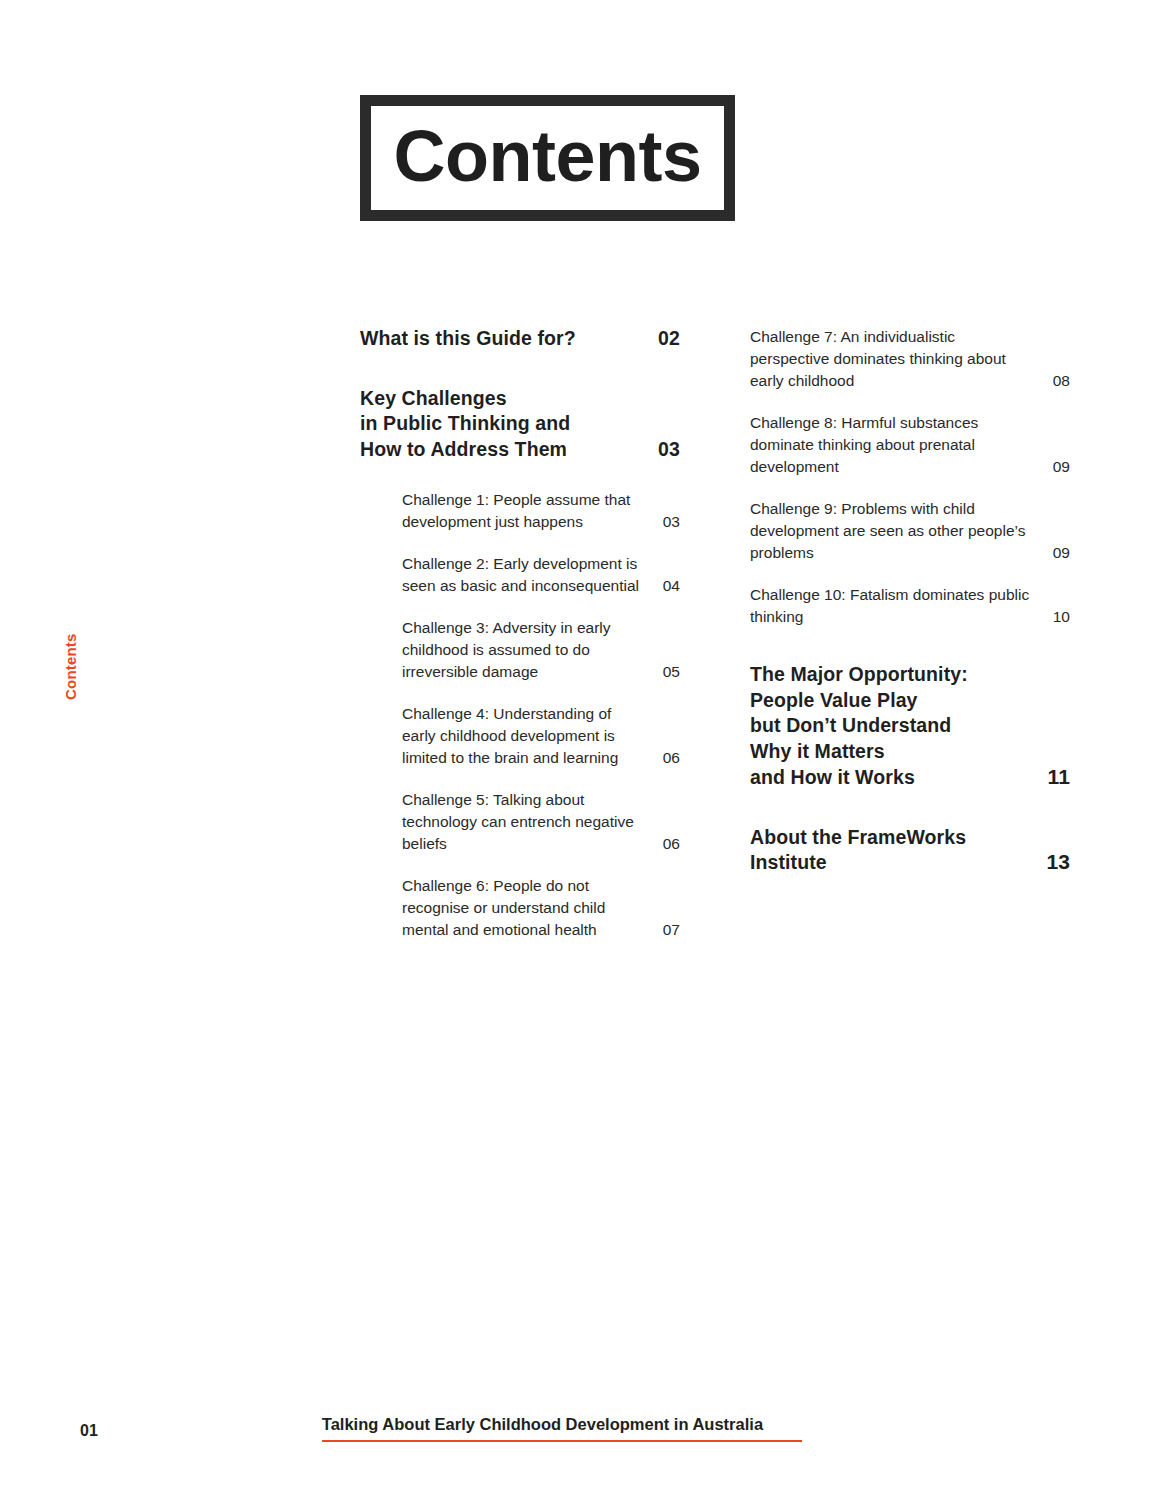Contents
Contents
What is this Guide for?
02
Key Challenges
in Public Thinking and
How to Address Them
03
Challenge 1: People assume that development just happens
03
Challenge 2: Early development is seen as basic and inconsequential
04
Challenge 3: Adversity in early childhood is assumed to do irreversible damage
05
Challenge 4: Understanding of early childhood development is limited to the brain and learning
06
Challenge 5: Talking about technology can entrench negative beliefs
06
Challenge 6: People do not recognise or understand child mental and emotional health
07
Challenge 7: An individualistic perspective dominates thinking about early childhood
08
Challenge 8: Harmful substances dominate thinking about prenatal development
09
Challenge 9: Problems with child development are seen as other people’s problems
09
Challenge 10: Fatalism dominates public thinking
10
The Major Opportunity:
People Value Play
but Don’t Understand
Why it Matters
and How it Works
11
About the FrameWorks
Institute
13
01
Talking About Early Childhood Development in Australia